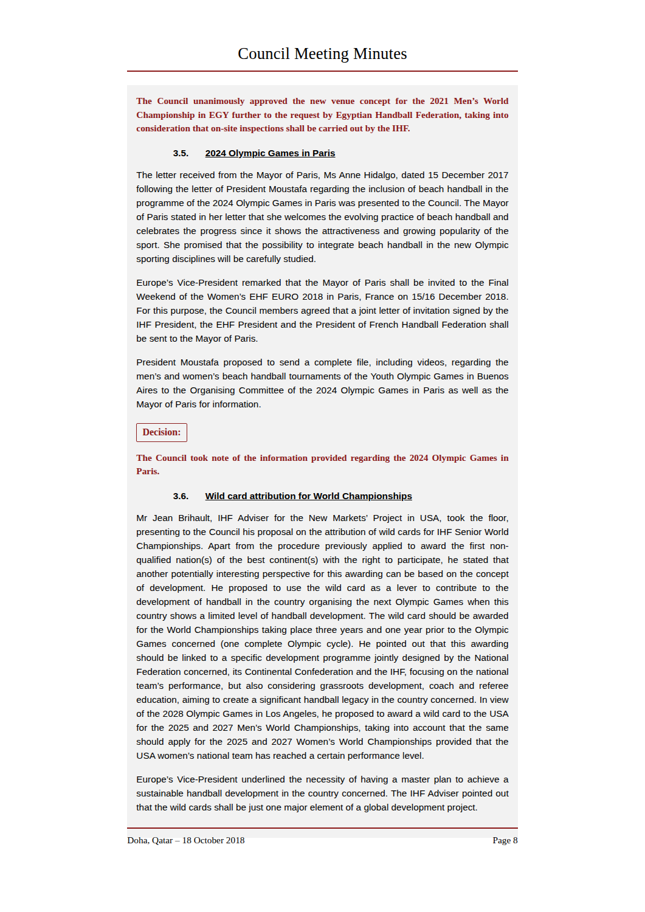Council Meeting Minutes
The Council unanimously approved the new venue concept for the 2021 Men’s World Championship in EGY further to the request by Egyptian Handball Federation, taking into consideration that on-site inspections shall be carried out by the IHF.
3.5. 2024 Olympic Games in Paris
The letter received from the Mayor of Paris, Ms Anne Hidalgo, dated 15 December 2017 following the letter of President Moustafa regarding the inclusion of beach handball in the programme of the 2024 Olympic Games in Paris was presented to the Council. The Mayor of Paris stated in her letter that she welcomes the evolving practice of beach handball and celebrates the progress since it shows the attractiveness and growing popularity of the sport. She promised that the possibility to integrate beach handball in the new Olympic sporting disciplines will be carefully studied.
Europe’s Vice-President remarked that the Mayor of Paris shall be invited to the Final Weekend of the Women’s EHF EURO 2018 in Paris, France on 15/16 December 2018. For this purpose, the Council members agreed that a joint letter of invitation signed by the IHF President, the EHF President and the President of French Handball Federation shall be sent to the Mayor of Paris.
President Moustafa proposed to send a complete file, including videos, regarding the men’s and women’s beach handball tournaments of the Youth Olympic Games in Buenos Aires to the Organising Committee of the 2024 Olympic Games in Paris as well as the Mayor of Paris for information.
Decision:
The Council took note of the information provided regarding the 2024 Olympic Games in Paris.
3.6. Wild card attribution for World Championships
Mr Jean Brihault, IHF Adviser for the New Markets’ Project in USA, took the floor, presenting to the Council his proposal on the attribution of wild cards for IHF Senior World Championships. Apart from the procedure previously applied to award the first non-qualified nation(s) of the best continent(s) with the right to participate, he stated that another potentially interesting perspective for this awarding can be based on the concept of development. He proposed to use the wild card as a lever to contribute to the development of handball in the country organising the next Olympic Games when this country shows a limited level of handball development. The wild card should be awarded for the World Championships taking place three years and one year prior to the Olympic Games concerned (one complete Olympic cycle). He pointed out that this awarding should be linked to a specific development programme jointly designed by the National Federation concerned, its Continental Confederation and the IHF, focusing on the national team’s performance, but also considering grassroots development, coach and referee education, aiming to create a significant handball legacy in the country concerned. In view of the 2028 Olympic Games in Los Angeles, he proposed to award a wild card to the USA for the 2025 and 2027 Men’s World Championships, taking into account that the same should apply for the 2025 and 2027 Women’s World Championships provided that the USA women’s national team has reached a certain performance level.
Europe’s Vice-President underlined the necessity of having a master plan to achieve a sustainable handball development in the country concerned. The IHF Adviser pointed out that the wild cards shall be just one major element of a global development project.
Doha, Qatar – 18 October 2018 Page 8